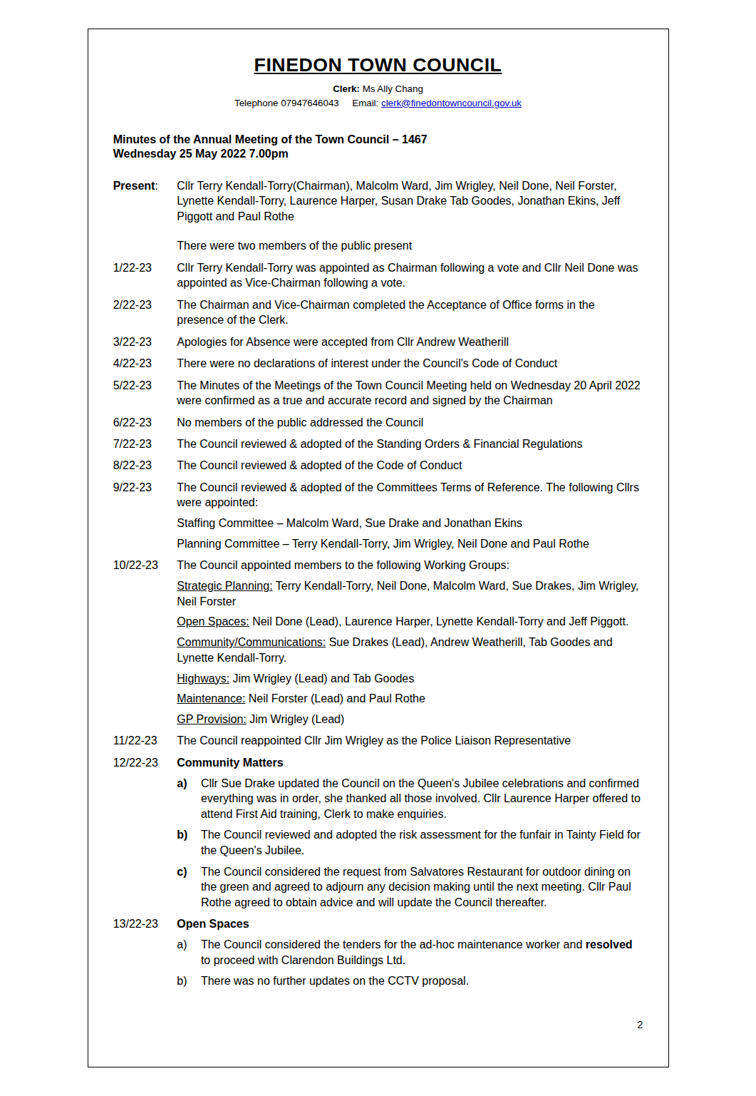FINEDON TOWN COUNCIL
Clerk: Ms Ally Chang
Telephone 07947646043 Email: clerk@finedontowncouncil.gov.uk
Minutes of the Annual Meeting of the Town Council – 1467
Wednesday 25 May 2022 7.00pm
| Present : | Cllr Terry Kendall-Torry(Chairman), Malcolm Ward, Jim Wrigley, Neil Done, Neil Forster, Lynette Kendall-Torry, Laurence Harper, Susan Drake Tab Goodes, Jonathan Ekins, Jeff Piggott and Paul Rothe There were two members of the public present |
| 1/22-23 | Cllr Terry Kendall-Torry was appointed as Chairman following a vote and Cllr Neil Done was appointed as Vice-Chairman following a vote. |
| 2/22-23 | The Chairman and Vice-Chairman completed the Acceptance of Office forms in the presence of the Clerk. |
| 3/22-23 | Apologies for Absence were accepted from Cllr Andrew Weatherill |
| 4/22-23 | There were no declarations of interest under the Council's Code of Conduct |
| 5/22-23 | The Minutes of the Meetings of the Town Council Meeting held on Wednesday 20 April 2022 were confirmed as a true and accurate record and signed by the Chairman |
| 6/22-23 | No members of the public addressed the Council |
| 7/22-23 | The Council reviewed & adopted of the Standing Orders & Financial Regulations |
| 8/22-23 | The Council reviewed & adopted of the Code of Conduct |
| 9/22-23 | The Council reviewed & adopted of the Committees Terms of Reference. The following Cllrs were appointed: Staffing Committee – Malcolm Ward, Sue Drake and Jonathan Ekins Planning Committee – Terry Kendall-Torry, Jim Wrigley, Neil Done and Paul Rothe |
| 10/22-23 | The Council appointed members to the following Working Groups: Strategic Planning: Terry Kendall-Torry, Neil Done, Malcolm Ward, Sue Drakes, Jim Wrigley, Neil Forster Open Spaces: Neil Done (Lead), Laurence Harper, Lynette Kendall-Torry and Jeff Piggott. Community/Communications: Sue Drakes (Lead), Andrew Weatherill, Tab Goodes and Lynette Kendall-Torry. Highways: Jim Wrigley (Lead) and Tab Goodes Maintenance: Neil Forster (Lead) and Paul Rothe GP Provision: Jim Wrigley (Lead) |
| 11/22-23 | The Council reappointed Cllr Jim Wrigley as the Police Liaison Representative |
| 12/22-23 | Community Matters a) Cllr Sue Drake updated the Council on the Queen's Jubilee celebrations and confirmed everything was in order, she thanked all those involved. Cllr Laurence Harper offered to attend First Aid training, Clerk to make enquiries. b) The Council reviewed and adopted the risk assessment for the funfair in Tainty Field for the Queen's Jubilee. c) The Council considered the request from Salvatores Restaurant for outdoor dining on the green and agreed to adjourn any decision making until the next meeting. Cllr Paul Rothe agreed to obtain advice and will update the Council thereafter. |
| 13/22-23 | Open Spaces a) The Council considered the tenders for the ad-hoc maintenance worker and resolved to proceed with Clarendon Buildings Ltd. b) There was no further updates on the CCTV proposal. |
2